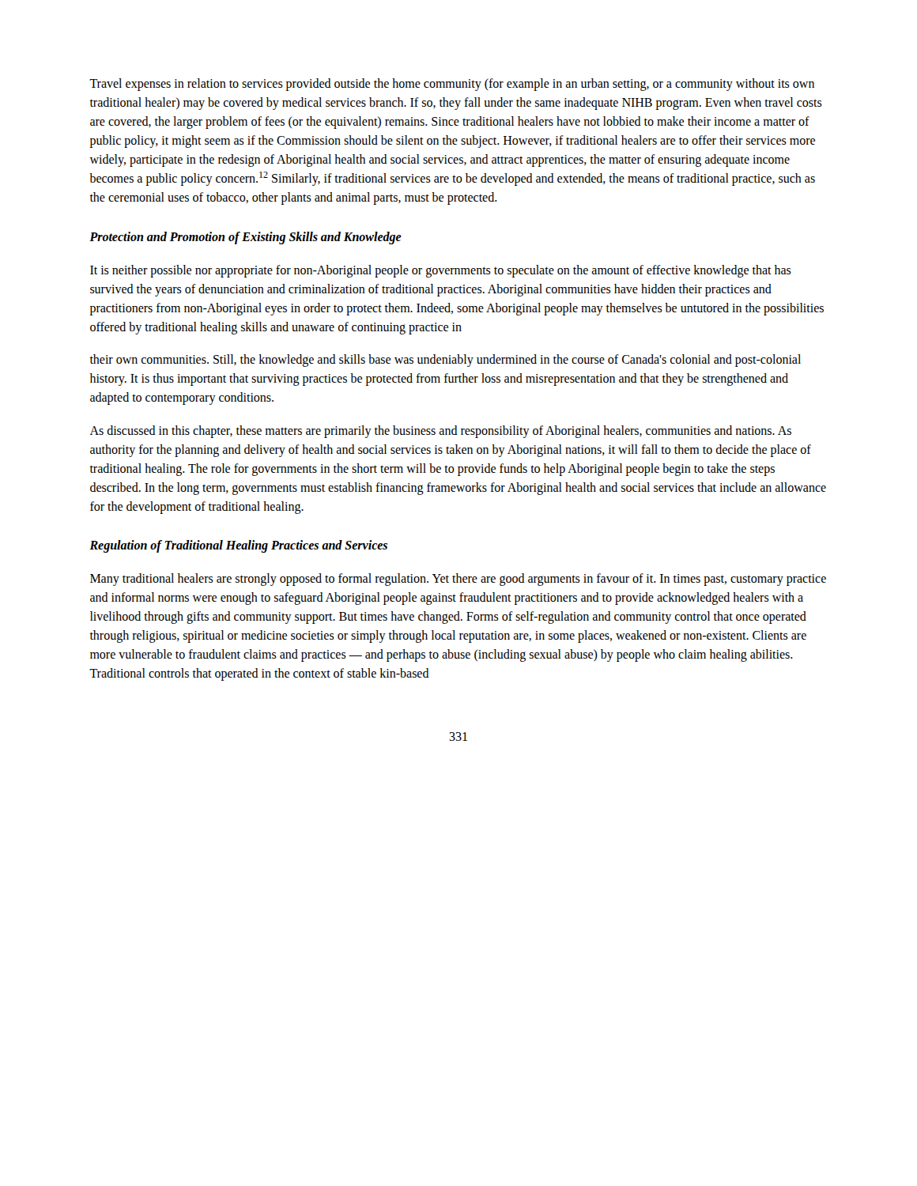Travel expenses in relation to services provided outside the home community (for example in an urban setting, or a community without its own traditional healer) may be covered by medical services branch. If so, they fall under the same inadequate NIHB program. Even when travel costs are covered, the larger problem of fees (or the equivalent) remains. Since traditional healers have not lobbied to make their income a matter of public policy, it might seem as if the Commission should be silent on the subject. However, if traditional healers are to offer their services more widely, participate in the redesign of Aboriginal health and social services, and attract apprentices, the matter of ensuring adequate income becomes a public policy concern.12 Similarly, if traditional services are to be developed and extended, the means of traditional practice, such as the ceremonial uses of tobacco, other plants and animal parts, must be protected.
Protection and Promotion of Existing Skills and Knowledge
It is neither possible nor appropriate for non-Aboriginal people or governments to speculate on the amount of effective knowledge that has survived the years of denunciation and criminalization of traditional practices. Aboriginal communities have hidden their practices and practitioners from non-Aboriginal eyes in order to protect them. Indeed, some Aboriginal people may themselves be untutored in the possibilities offered by traditional healing skills and unaware of continuing practice in
their own communities. Still, the knowledge and skills base was undeniably undermined in the course of Canada's colonial and post-colonial history. It is thus important that surviving practices be protected from further loss and misrepresentation and that they be strengthened and adapted to contemporary conditions.
As discussed in this chapter, these matters are primarily the business and responsibility of Aboriginal healers, communities and nations. As authority for the planning and delivery of health and social services is taken on by Aboriginal nations, it will fall to them to decide the place of traditional healing. The role for governments in the short term will be to provide funds to help Aboriginal people begin to take the steps described. In the long term, governments must establish financing frameworks for Aboriginal health and social services that include an allowance for the development of traditional healing.
Regulation of Traditional Healing Practices and Services
Many traditional healers are strongly opposed to formal regulation. Yet there are good arguments in favour of it. In times past, customary practice and informal norms were enough to safeguard Aboriginal people against fraudulent practitioners and to provide acknowledged healers with a livelihood through gifts and community support. But times have changed. Forms of self-regulation and community control that once operated through religious, spiritual or medicine societies or simply through local reputation are, in some places, weakened or non-existent. Clients are more vulnerable to fraudulent claims and practices — and perhaps to abuse (including sexual abuse) by people who claim healing abilities. Traditional controls that operated in the context of stable kin-based
331